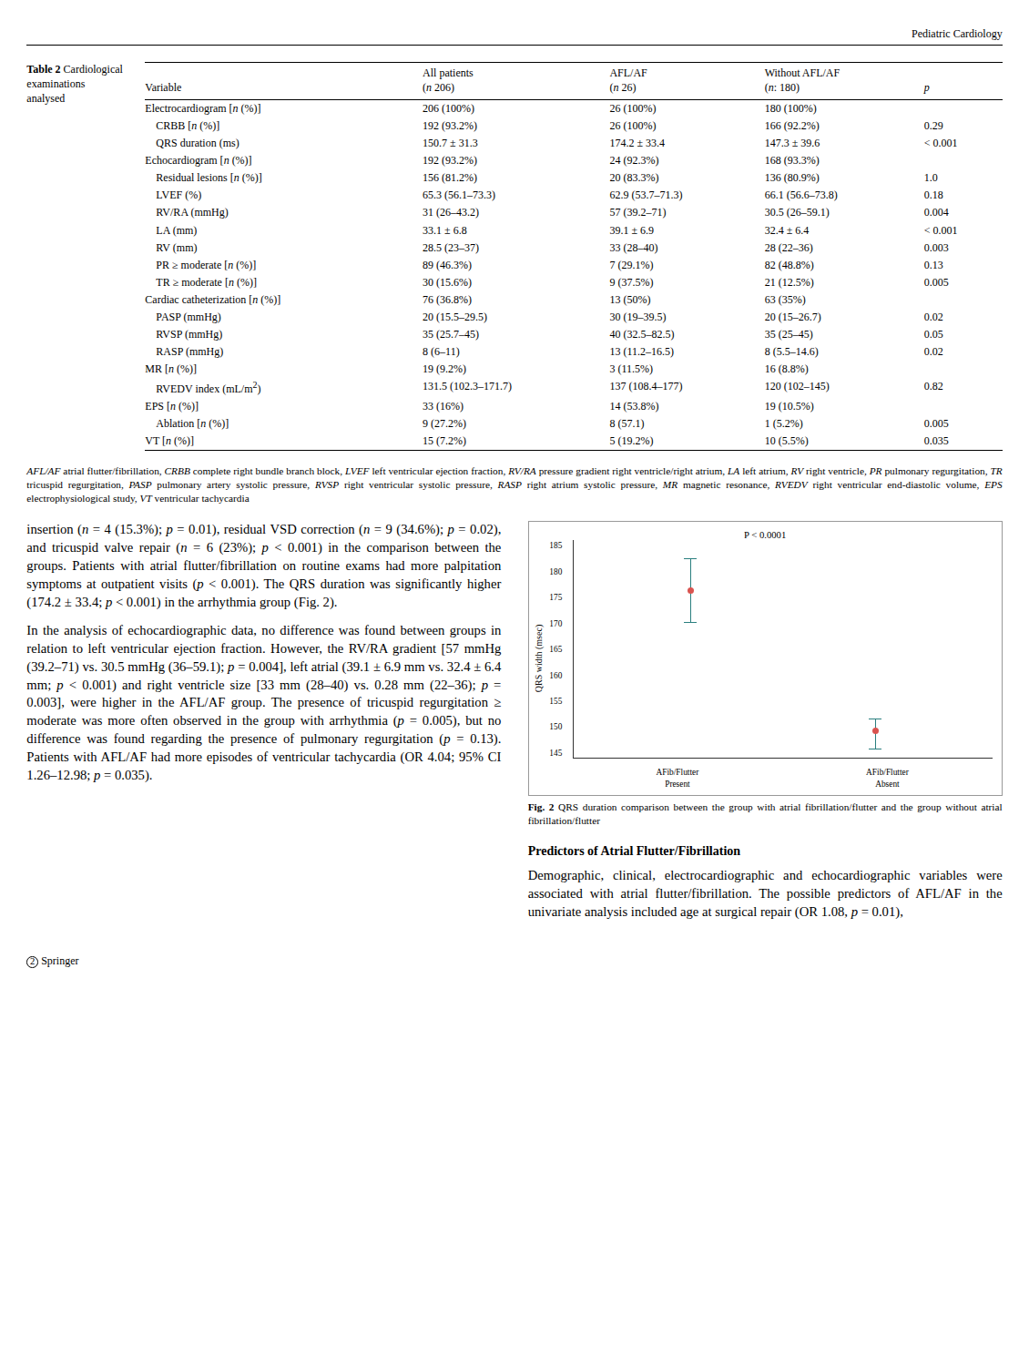Pediatric Cardiology
Table 2 Cardiological examinations analysed
Table 2 Cardiological examinations analysed
| Variable | All patients ( n 206) | AFL/AF ( n 26) | Without AFL/AF ( n : 180) | p |
| --- | --- | --- | --- | --- |
| Electrocardiogram [ n (%)] | 206 (100%) | 26 (100%) | 180 (100%) | |
| CRBB [ n (%)] | 192 (93.2%) | 26 (100%) | 166 (92.2%) | 0.29 |
| QRS duration (ms) | 150.7 ± 31.3 | 174.2 ± 33.4 | 147.3 ± 39.6 | < 0.001 |
| Echocardiogram [ n (%)] | 192 (93.2%) | 24 (92.3%) | 168 (93.3%) | |
| Residual lesions [ n (%)] | 156 (81.2%) | 20 (83.3%) | 136 (80.9%) | 1.0 |
| LVEF (%) | 65.3 (56.1–73.3) | 62.9 (53.7–71.3) | 66.1 (56.6–73.8) | 0.18 |
| RV/RA (mmHg) | 31 (26–43.2) | 57 (39.2–71) | 30.5 (26–59.1) | 0.004 |
| LA (mm) | 33.1 ± 6.8 | 39.1 ± 6.9 | 32.4 ± 6.4 | < 0.001 |
| RV (mm) | 28.5 (23–37) | 33 (28–40) | 28 (22–36) | 0.003 |
| PR ≥ moderate [ n (%)] | 89 (46.3%) | 7 (29.1%) | 82 (48.8%) | 0.13 |
| TR ≥ moderate [ n (%)] | 30 (15.6%) | 9 (37.5%) | 21 (12.5%) | 0.005 |
| Cardiac catheterization [ n (%)] | 76 (36.8%) | 13 (50%) | 63 (35%) | |
| PASP (mmHg) | 20 (15.5–29.5) | 30 (19–39.5) | 20 (15–26.7) | 0.02 |
| RVSP (mmHg) | 35 (25.7–45) | 40 (32.5–82.5) | 35 (25–45) | 0.05 |
| RASP (mmHg) | 8 (6–11) | 13 (11.2–16.5) | 8 (5.5–14.6) | 0.02 |
| MR [ n (%)] | 19 (9.2%) | 3 (11.5%) | 16 (8.8%) | |
| RVEDV index (mL/m 2 ) | 131.5 (102.3–171.7) | 137 (108.4–177) | 120 (102–145) | 0.82 |
| EPS [ n (%)] | 33 (16%) | 14 (53.8%) | 19 (10.5%) | |
| Ablation [ n (%)] | 9 (27.2%) | 8 (57.1) | 1 (5.2%) | 0.005 |
| VT [ n (%)] | 15 (7.2%) | 5 (19.2%) | 10 (5.5%) | 0.035 |
AFL/AF atrial flutter/fibrillation, CRBB complete right bundle branch block, LVEF left ventricular ejection fraction, RV/RA pressure gradient right ventricle/right atrium, LA left atrium, RV right ventricle, PR pulmonary regurgitation, TR tricuspid regurgitation, PASP pulmonary artery systolic pressure, RVSP right ventricular systolic pressure, RASP right atrium systolic pressure, MR magnetic resonance, RVEDV right ventricular end-diastolic volume, EPS electrophysiological study, VT ventricular tachycardia
insertion (n = 4 (15.3%); p = 0.01), residual VSD correction (n = 9 (34.6%); p = 0.02), and tricuspid valve repair (n = 6 (23%); p < 0.001) in the comparison between the groups. Patients with atrial flutter/fibrillation on routine exams had more palpitation symptoms at outpatient visits (p < 0.001). The QRS duration was significantly higher (174.2 ± 33.4; p < 0.001) in the arrhythmia group (Fig. 2).
In the analysis of echocardiographic data, no difference was found between groups in relation to left ventricular ejection fraction. However, the RV/RA gradient [57 mmHg (39.2–71) vs. 30.5 mmHg (36–59.1); p = 0.004], left atrial (39.1 ± 6.9 mm vs. 32.4 ± 6.4 mm; p < 0.001) and right ventricle size [33 mm (28–40) vs. 0.28 mm (22–36); p = 0.003], were higher in the AFL/AF group. The presence of tricuspid regurgitation ≥ moderate was more often observed in the group with arrhythmia (p = 0.005), but no difference was found regarding the presence of pulmonary regurgitation (p = 0.13). Patients with AFL/AF had more episodes of ventricular tachycardia (OR 4.04; 95% CI 1.26–12.98; p = 0.035).
P < 0.0001
QRS width (msec)
185
180
175
170
165
160
155
150
145
AFib/Flutter
Present
AFib/Flutter
Absent
Fig. 2 QRS duration comparison between the group with atrial fibrillation/flutter and the group without atrial fibrillation/flutter
Predictors of Atrial Flutter/Fibrillation
Demographic, clinical, electrocardiographic and echocardiographic variables were associated with atrial flutter/fibrillation. The possible predictors of AFL/AF in the univariate analysis included age at surgical repair (OR 1.08, p = 0.01),
2 Springer